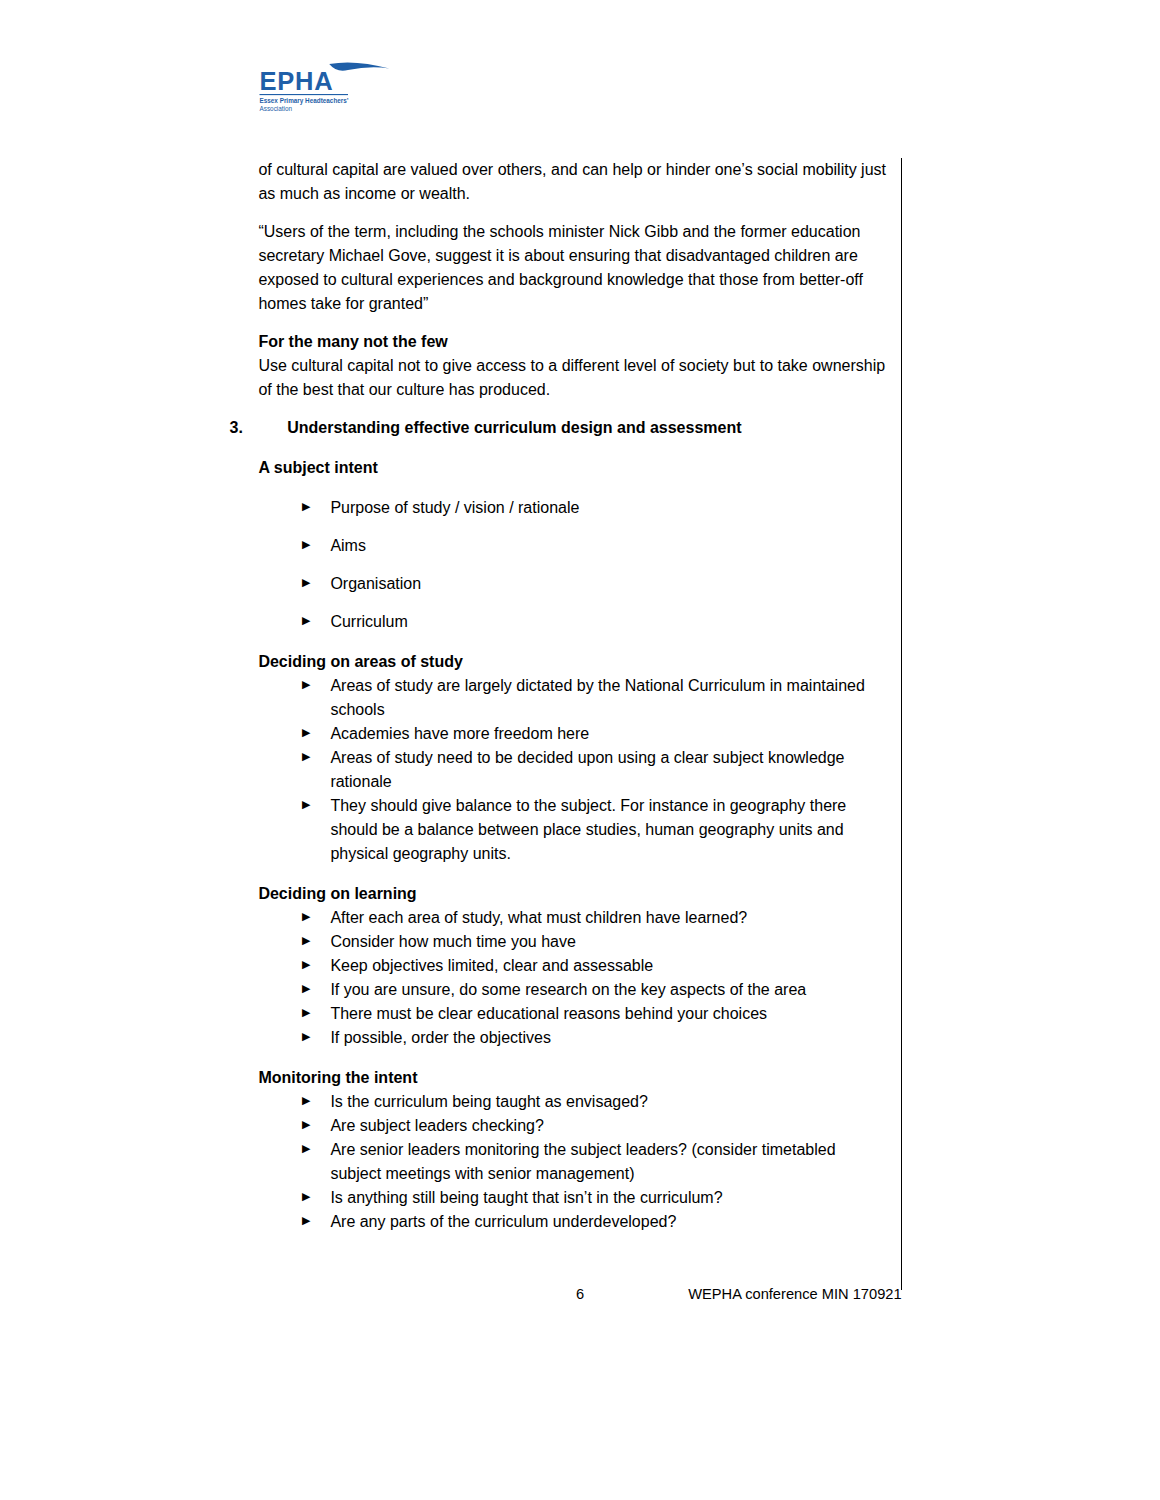EPHA Essex Primary Headteachers’ Association
of cultural capital are valued over others, and can help or hinder one’s social mobility just as much as income or wealth.
“Users of the term, including the schools minister Nick Gibb and the former education secretary Michael Gove, suggest it is about ensuring that disadvantaged children are exposed to cultural experiences and background knowledge that those from better-off homes take for granted”
For the many not the few
Use cultural capital not to give access to a different level of society but to take ownership of the best that our culture has produced.
3. Understanding effective curriculum design and assessment
A subject intent
Purpose of study / vision / rationale
Aims
Organisation
Curriculum
Deciding on areas of study
Areas of study are largely dictated by the National Curriculum in maintained schools
Academies have more freedom here
Areas of study need to be decided upon using a clear subject knowledge rationale
They should give balance to the subject. For instance in geography there should be a balance between place studies, human geography units and physical geography units.
Deciding on learning
After each area of study, what must children have learned?
Consider how much time you have
Keep objectives limited, clear and assessable
If you are unsure, do some research on the key aspects of the area
There must be clear educational reasons behind your choices
If possible, order the objectives
Monitoring the intent
Is the curriculum being taught as envisaged?
Are subject leaders checking?
Are senior leaders monitoring the subject leaders? (consider timetabled subject meetings with senior management)
Is anything still being taught that isn’t in the curriculum?
Are any parts of the curriculum underdeveloped?
6 WEPHA conference MIN 170921